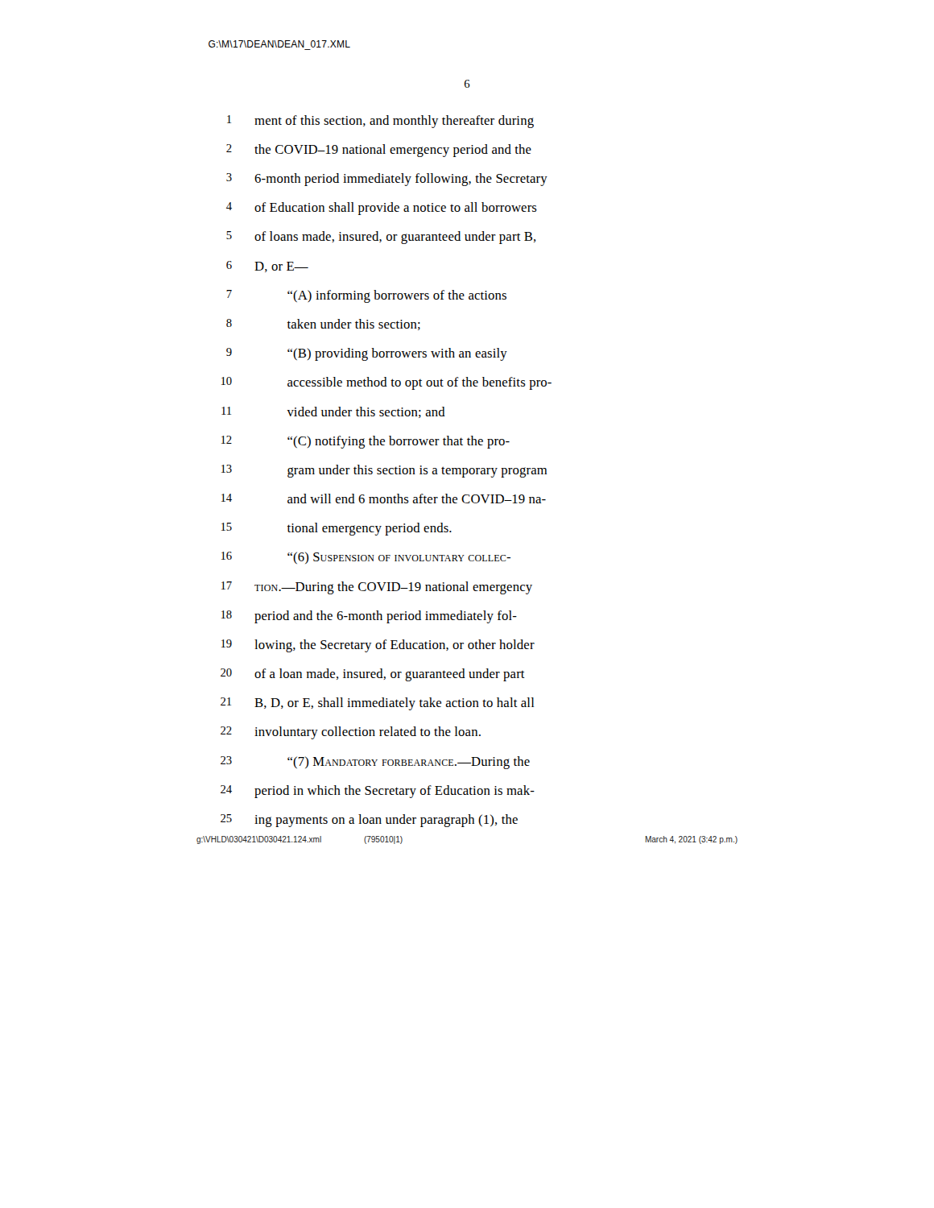G:\M\17\DEAN\DEAN_017.XML
6
| 1 | ment of this section, and monthly thereafter during |
| 2 | the COVID–19 national emergency period and the |
| 3 | 6-month period immediately following, the Secretary |
| 4 | of Education shall provide a notice to all borrowers |
| 5 | of loans made, insured, or guaranteed under part B, |
| 6 | D, or E— |
| 7 | “(A) informing borrowers of the actions |
| 8 | taken under this section; |
| 9 | “(B) providing borrowers with an easily |
| 10 | accessible method to opt out of the benefits pro- |
| 11 | vided under this section; and |
| 12 | “(C) notifying the borrower that the pro- |
| 13 | gram under this section is a temporary program |
| 14 | and will end 6 months after the COVID–19 na- |
| 15 | tional emergency period ends. |
| 16 | “(6) Suspension of involuntary collec- |
| 17 | tion .—During the COVID–19 national emergency |
| 18 | period and the 6-month period immediately fol- |
| 19 | lowing, the Secretary of Education, or other holder |
| 20 | of a loan made, insured, or guaranteed under part |
| 21 | B, D, or E, shall immediately take action to halt all |
| 22 | involuntary collection related to the loan. |
| 23 | “(7) Mandatory forbearance .—During the |
| 24 | period in which the Secretary of Education is mak- |
| 25 | ing payments on a loan under paragraph (1), the |
March 4, 2021 (3:42 p.m.)
g:\VHLD\030421\D030421.124.xml(795010|1)